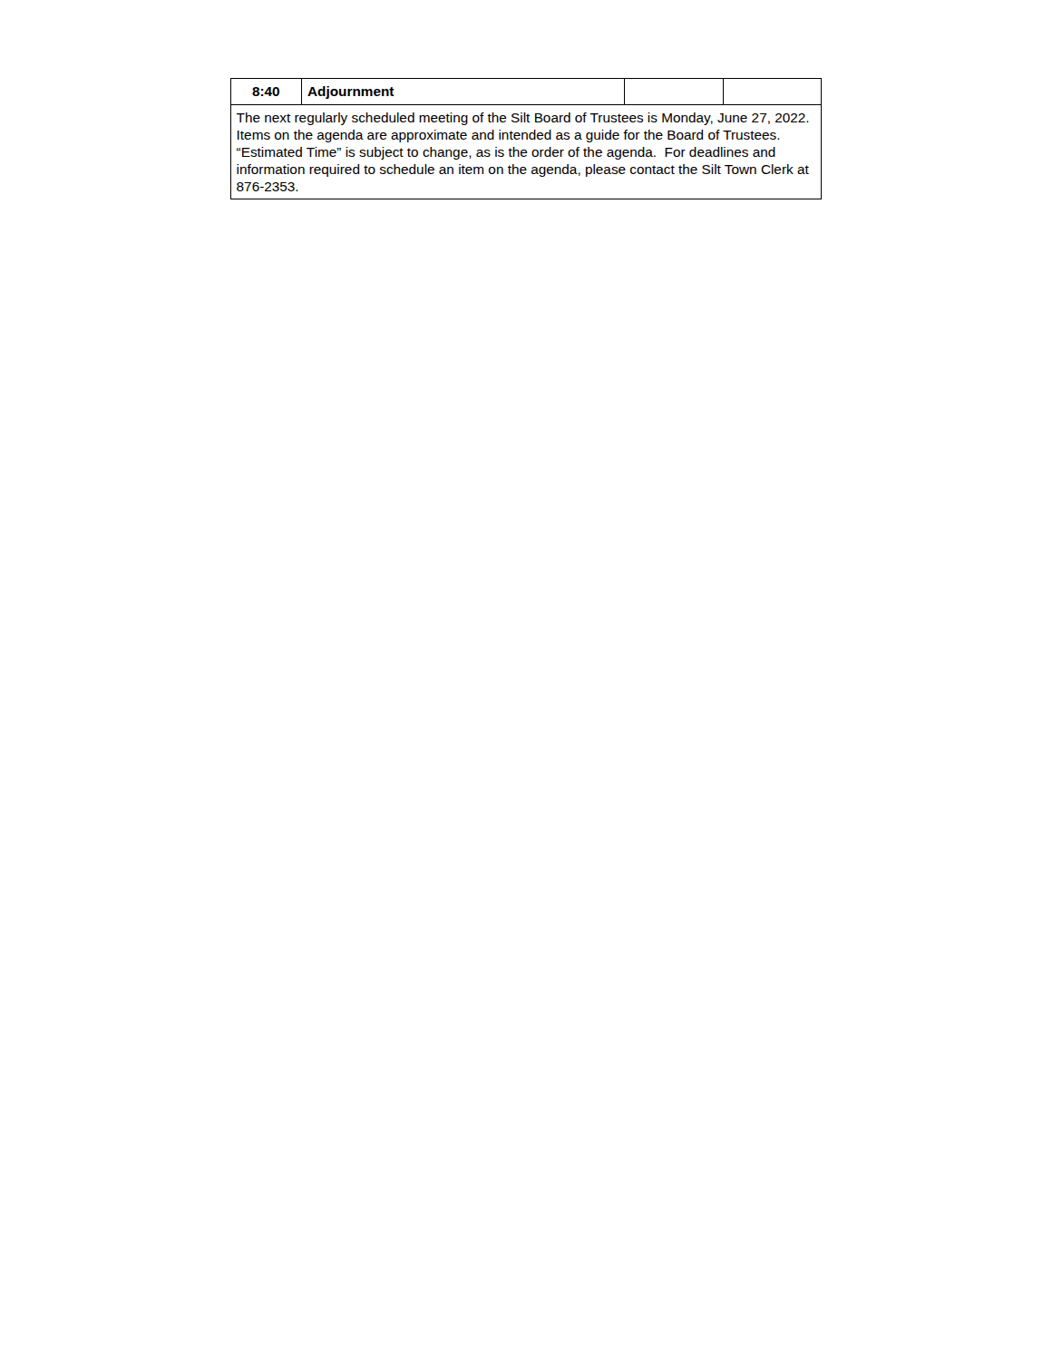| 8:40 | Adjournment | | |
| The next regularly scheduled meeting of the Silt Board of Trustees is Monday, June 27, 2022. Items on the agenda are approximate and intended as a guide for the Board of Trustees. “Estimated Time” is subject to change, as is the order of the agenda. For deadlines and information required to schedule an item on the agenda, please contact the Silt Town Clerk at 876-2353. |